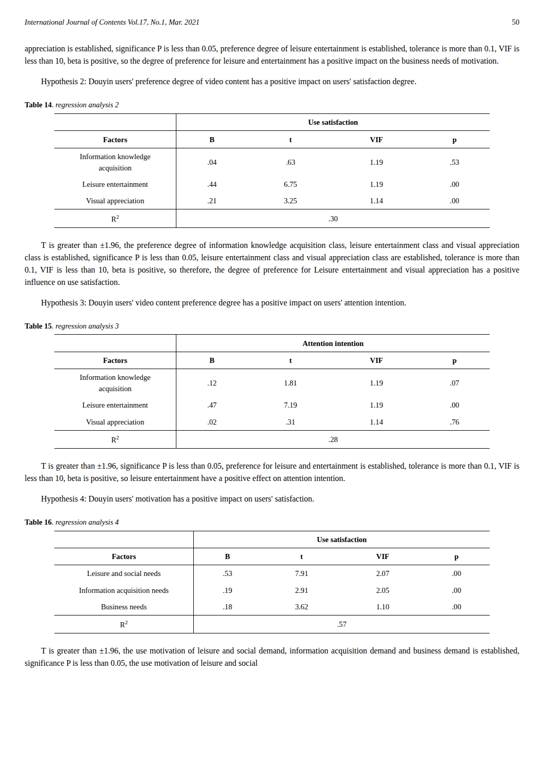International Journal of Contents Vol.17, No.1, Mar. 2021 50
appreciation is established, significance P is less than 0.05, preference degree of leisure entertainment is established, tolerance is more than 0.1, VIF is less than 10, beta is positive, so the degree of preference for leisure and entertainment has a positive impact on the business needs of motivation.
Hypothesis 2: Douyin users' preference degree of video content has a positive impact on users' satisfaction degree.
Table 14. regression analysis 2
| | Use satisfaction |
| --- | --- |
| Factors | B | t | VIF | p |
| Information knowledge acquisition | .04 | .63 | 1.19 | .53 |
| Leisure entertainment | .44 | 6.75 | 1.19 | .00 |
| Visual appreciation | .21 | 3.25 | 1.14 | .00 |
| R 2 | .30 |
T is greater than ±1.96, the preference degree of information knowledge acquisition class, leisure entertainment class and visual appreciation class is established, significance P is less than 0.05, leisure entertainment class and visual appreciation class are established, tolerance is more than 0.1, VIF is less than 10, beta is positive, so therefore, the degree of preference for Leisure entertainment and visual appreciation has a positive influence on use satisfaction.
Hypothesis 3: Douyin users' video content preference degree has a positive impact on users' attention intention.
Table 15. regression analysis 3
| | Attention intention |
| --- | --- |
| Factors | B | t | VIF | p |
| Information knowledge acquisition | .12 | 1.81 | 1.19 | .07 |
| Leisure entertainment | .47 | 7.19 | 1.19 | .00 |
| Visual appreciation | .02 | .31 | 1.14 | .76 |
| R 2 | .28 |
T is greater than ±1.96, significance P is less than 0.05, preference for leisure and entertainment is established, tolerance is more than 0.1, VIF is less than 10, beta is positive, so leisure entertainment have a positive effect on attention intention.
Hypothesis 4: Douyin users' motivation has a positive impact on users' satisfaction.
Table 16. regression analysis 4
| | Use satisfaction |
| --- | --- |
| Factors | B | t | VIF | p |
| Leisure and social needs | .53 | 7.91 | 2.07 | .00 |
| Information acquisition needs | .19 | 2.91 | 2.05 | .00 |
| Business needs | .18 | 3.62 | 1.10 | .00 |
| R 2 | .57 |
T is greater than ±1.96, the use motivation of leisure and social demand, information acquisition demand and business demand is established, significance P is less than 0.05, the use motivation of leisure and social